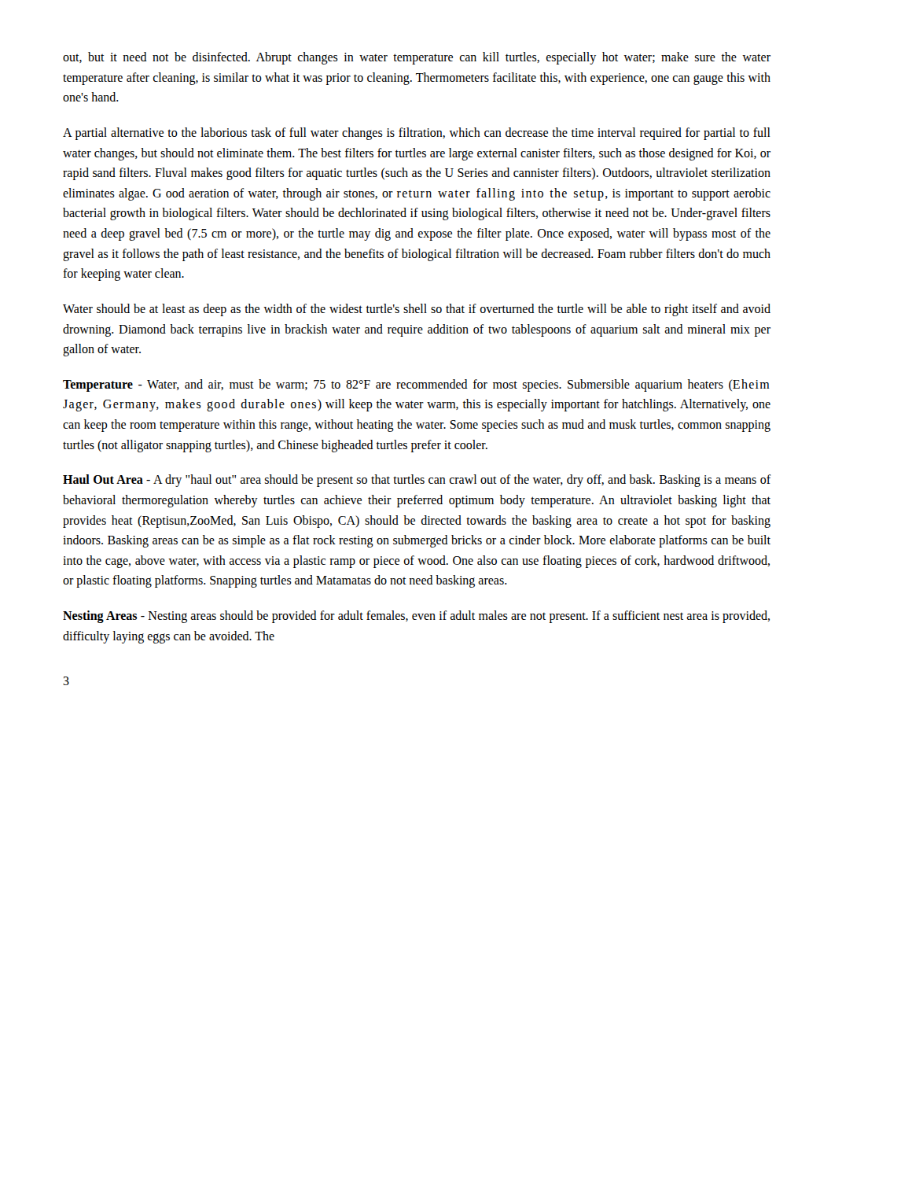out, but it need not be disinfected. Abrupt changes in water temperature can kill turtles, especially hot water; make sure the water temperature after cleaning, is similar to what it was prior to cleaning. Thermometers facilitate this, with experience, one can gauge this with one's hand.
A partial alternative to the laborious task of full water changes is filtration, which can decrease the time interval required for partial to full water changes, but should not eliminate them. The best filters for turtles are large external canister filters, such as those designed for Koi, or rapid sand filters. Fluval makes good filters for aquatic turtles (such as the U Series and cannister filters). Outdoors, ultraviolet sterilization eliminates algae. G ood aeration of water, through air stones, or return water falling into the setup, is important to support aerobic bacterial growth in biological filters. Water should be dechlorinated if using biological filters, otherwise it need not be. Under-gravel filters need a deep gravel bed (7.5 cm or more), or the turtle may dig and expose the filter plate. Once exposed, water will bypass most of the gravel as it follows the path of least resistance, and the benefits of biological filtration will be decreased. Foam rubber filters don't do much for keeping water clean.
Water should be at least as deep as the width of the widest turtle's shell so that if overturned the turtle will be able to right itself and avoid drowning. Diamond back terrapins live in brackish water and require addition of two tablespoons of aquarium salt and mineral mix per gallon of water.
Temperature - Water, and air, must be warm; 75 to 82°F are recommended for most species. Submersible aquarium heaters (Eheim Jager, Germany, makes good durable ones) will keep the water warm, this is especially important for hatchlings. Alternatively, one can keep the room temperature within this range, without heating the water. Some species such as mud and musk turtles, common snapping turtles (not alligator snapping turtles), and Chinese bigheaded turtles prefer it cooler.
Haul Out Area - A dry "haul out" area should be present so that turtles can crawl out of the water, dry off, and bask. Basking is a means of behavioral thermoregulation whereby turtles can achieve their preferred optimum body temperature. An ultraviolet basking light that provides heat (Reptisun,ZooMed, San Luis Obispo, CA) should be directed towards the basking area to create a hot spot for basking indoors. Basking areas can be as simple as a flat rock resting on submerged bricks or a cinder block. More elaborate platforms can be built into the cage, above water, with access via a plastic ramp or piece of wood. One also can use floating pieces of cork, hardwood driftwood, or plastic floating platforms. Snapping turtles and Matamatas do not need basking areas.
Nesting Areas - Nesting areas should be provided for adult females, even if adult males are not present. If a sufficient nest area is provided, difficulty laying eggs can be avoided. The
3